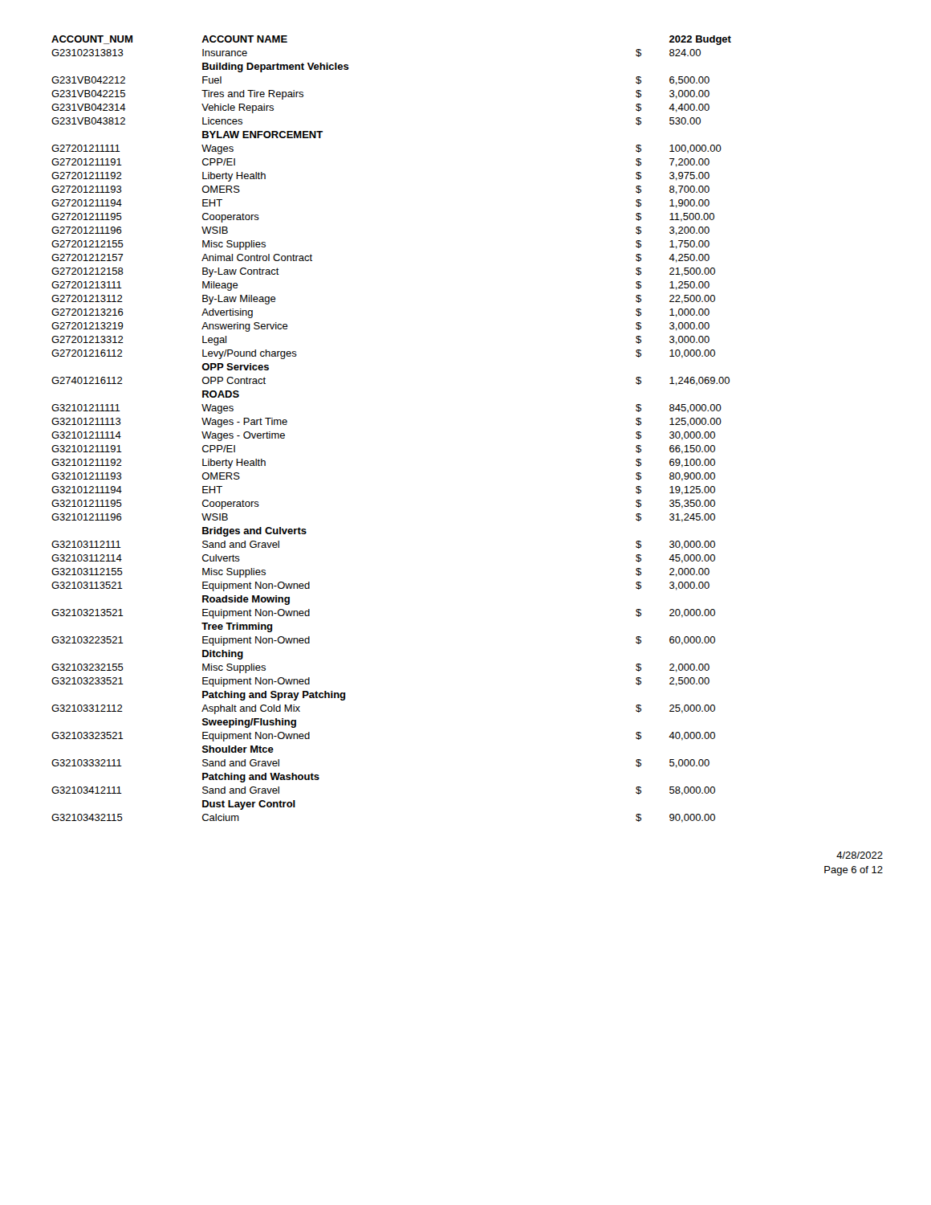| ACCOUNT_NUM | ACCOUNT NAME | | 2022 Budget |
| --- | --- | --- | --- |
| G23102313813 | Insurance | $ | 824.00 |
| | Building Department Vehicles | | |
| G231VB042212 | Fuel | $ | 6,500.00 |
| G231VB042215 | Tires and Tire Repairs | $ | 3,000.00 |
| G231VB042314 | Vehicle Repairs | $ | 4,400.00 |
| G231VB043812 | Licences | $ | 530.00 |
| | BYLAW ENFORCEMENT | | |
| G27201211111 | Wages | $ | 100,000.00 |
| G27201211191 | CPP/EI | $ | 7,200.00 |
| G27201211192 | Liberty Health | $ | 3,975.00 |
| G27201211193 | OMERS | $ | 8,700.00 |
| G27201211194 | EHT | $ | 1,900.00 |
| G27201211195 | Cooperators | $ | 11,500.00 |
| G27201211196 | WSIB | $ | 3,200.00 |
| G27201212155 | Misc Supplies | $ | 1,750.00 |
| G27201212157 | Animal Control Contract | $ | 4,250.00 |
| G27201212158 | By-Law Contract | $ | 21,500.00 |
| G27201213111 | Mileage | $ | 1,250.00 |
| G27201213112 | By-Law Mileage | $ | 22,500.00 |
| G27201213216 | Advertising | $ | 1,000.00 |
| G27201213219 | Answering Service | $ | 3,000.00 |
| G27201213312 | Legal | $ | 3,000.00 |
| G27201216112 | Levy/Pound charges | $ | 10,000.00 |
| | OPP Services | | |
| G27401216112 | OPP Contract | $ | 1,246,069.00 |
| | ROADS | | |
| G32101211111 | Wages | $ | 845,000.00 |
| G32101211113 | Wages - Part Time | $ | 125,000.00 |
| G32101211114 | Wages - Overtime | $ | 30,000.00 |
| G32101211191 | CPP/EI | $ | 66,150.00 |
| G32101211192 | Liberty Health | $ | 69,100.00 |
| G32101211193 | OMERS | $ | 80,900.00 |
| G32101211194 | EHT | $ | 19,125.00 |
| G32101211195 | Cooperators | $ | 35,350.00 |
| G32101211196 | WSIB | $ | 31,245.00 |
| | Bridges and Culverts | | |
| G32103112111 | Sand and Gravel | $ | 30,000.00 |
| G32103112114 | Culverts | $ | 45,000.00 |
| G32103112155 | Misc Supplies | $ | 2,000.00 |
| G32103113521 | Equipment Non-Owned | $ | 3,000.00 |
| | Roadside Mowing | | |
| G32103213521 | Equipment Non-Owned | $ | 20,000.00 |
| | Tree Trimming | | |
| G32103223521 | Equipment Non-Owned | $ | 60,000.00 |
| | Ditching | | |
| G32103232155 | Misc Supplies | $ | 2,000.00 |
| G32103233521 | Equipment Non-Owned | $ | 2,500.00 |
| | Patching and Spray Patching | | |
| G32103312112 | Asphalt and Cold Mix | $ | 25,000.00 |
| | Sweeping/Flushing | | |
| G32103323521 | Equipment Non-Owned | $ | 40,000.00 |
| | Shoulder Mtce | | |
| G32103332111 | Sand and Gravel | $ | 5,000.00 |
| | Patching and Washouts | | |
| G32103412111 | Sand and Gravel | $ | 58,000.00 |
| | Dust Layer Control | | |
| G32103432115 | Calcium | $ | 90,000.00 |
4/28/2022
Page 6 of 12